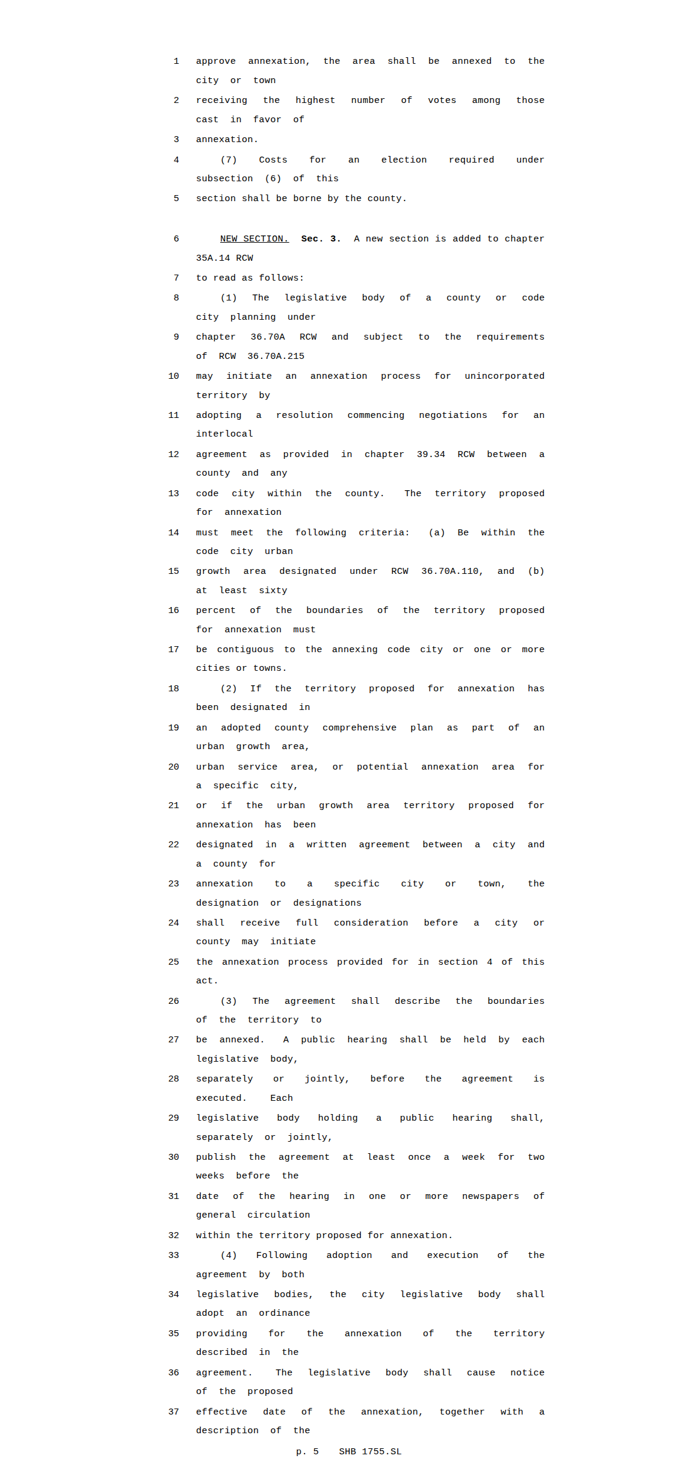| 1 | approve annexation, the area shall be annexed to the city or town |
| 2 | receiving the highest number of votes among those cast in favor of |
| 3 | annexation. |
| 4 | (7) Costs for an election required under subsection (6) of this |
| 5 | section shall be borne by the county. |
| 6 | NEW SECTION. Sec. 3. A new section is added to chapter 35A.14 RCW |
| 7 | to read as follows: |
| 8 | (1) The legislative body of a county or code city planning under |
| 9 | chapter 36.70A RCW and subject to the requirements of RCW 36.70A.215 |
| 10 | may initiate an annexation process for unincorporated territory by |
| 11 | adopting a resolution commencing negotiations for an interlocal |
| 12 | agreement as provided in chapter 39.34 RCW between a county and any |
| 13 | code city within the county. The territory proposed for annexation |
| 14 | must meet the following criteria: (a) Be within the code city urban |
| 15 | growth area designated under RCW 36.70A.110, and (b) at least sixty |
| 16 | percent of the boundaries of the territory proposed for annexation must |
| 17 | be contiguous to the annexing code city or one or more cities or towns. |
| 18 | (2) If the territory proposed for annexation has been designated in |
| 19 | an adopted county comprehensive plan as part of an urban growth area, |
| 20 | urban service area, or potential annexation area for a specific city, |
| 21 | or if the urban growth area territory proposed for annexation has been |
| 22 | designated in a written agreement between a city and a county for |
| 23 | annexation to a specific city or town, the designation or designations |
| 24 | shall receive full consideration before a city or county may initiate |
| 25 | the annexation process provided for in section 4 of this act. |
| 26 | (3) The agreement shall describe the boundaries of the territory to |
| 27 | be annexed. A public hearing shall be held by each legislative body, |
| 28 | separately or jointly, before the agreement is executed. Each |
| 29 | legislative body holding a public hearing shall, separately or jointly, |
| 30 | publish the agreement at least once a week for two weeks before the |
| 31 | date of the hearing in one or more newspapers of general circulation |
| 32 | within the territory proposed for annexation. |
| 33 | (4) Following adoption and execution of the agreement by both |
| 34 | legislative bodies, the city legislative body shall adopt an ordinance |
| 35 | providing for the annexation of the territory described in the |
| 36 | agreement. The legislative body shall cause notice of the proposed |
| 37 | effective date of the annexation, together with a description of the |
p. 5 SHB 1755.SL